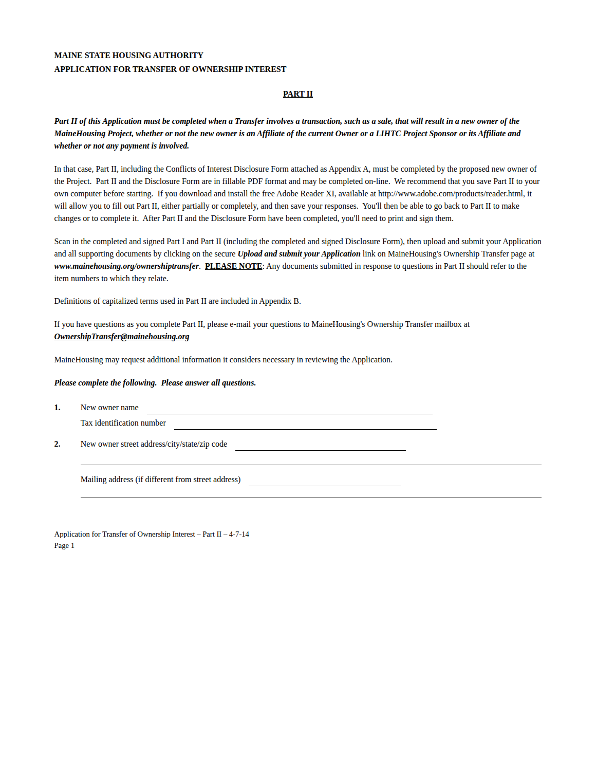MAINE STATE HOUSING AUTHORITY
APPLICATION FOR TRANSFER OF OWNERSHIP INTEREST
PART II
Part II of this Application must be completed when a Transfer involves a transaction, such as a sale, that will result in a new owner of the MaineHousing Project, whether or not the new owner is an Affiliate of the current Owner or a LIHTC Project Sponsor or its Affiliate and whether or not any payment is involved.
In that case, Part II, including the Conflicts of Interest Disclosure Form attached as Appendix A, must be completed by the proposed new owner of the Project. Part II and the Disclosure Form are in fillable PDF format and may be completed on-line. We recommend that you save Part II to your own computer before starting. If you download and install the free Adobe Reader XI, available at http://www.adobe.com/products/reader.html, it will allow you to fill out Part II, either partially or completely, and then save your responses. You'll then be able to go back to Part II to make changes or to complete it. After Part II and the Disclosure Form have been completed, you'll need to print and sign them.
Scan in the completed and signed Part I and Part II (including the completed and signed Disclosure Form), then upload and submit your Application and all supporting documents by clicking on the secure Upload and submit your Application link on MaineHousing's Ownership Transfer page at www.mainehousing.org/ownershiptransfer. PLEASE NOTE: Any documents submitted in response to questions in Part II should refer to the item numbers to which they relate.
Definitions of capitalized terms used in Part II are included in Appendix B.
If you have questions as you complete Part II, please e-mail your questions to MaineHousing's Ownership Transfer mailbox at OwnershipTransfer@mainehousing.org
MaineHousing may request additional information it considers necessary in reviewing the Application.
Please complete the following. Please answer all questions.
1.
New owner name
Tax identification number
2.
New owner street address/city/state/zip code
Mailing address (if different from street address)
Application for Transfer of Ownership Interest – Part II – 4-7-14
Page 1